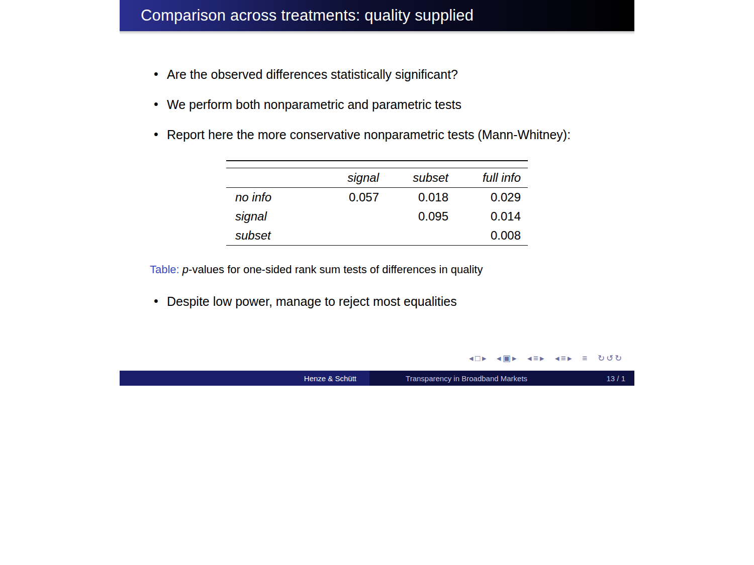Comparison across treatments: quality supplied
Are the observed differences statistically significant?
We perform both nonparametric and parametric tests
Report here the more conservative nonparametric tests (Mann-Whitney):
| | signal | subset | full info |
| --- | --- | --- | --- |
| no info | 0.057 | 0.018 | 0.029 |
| signal | | 0.095 | 0.014 |
| subset | | | 0.008 |
Table: p-values for one-sided rank sum tests of differences in quality
Despite low power, manage to reject most equalities
◂□▸ ◂▣▸ ◂≡▸ ◂≡▸ ≡ ↻↺↻
Henze & Schütt
Transparency in Broadband Markets
13 / 1